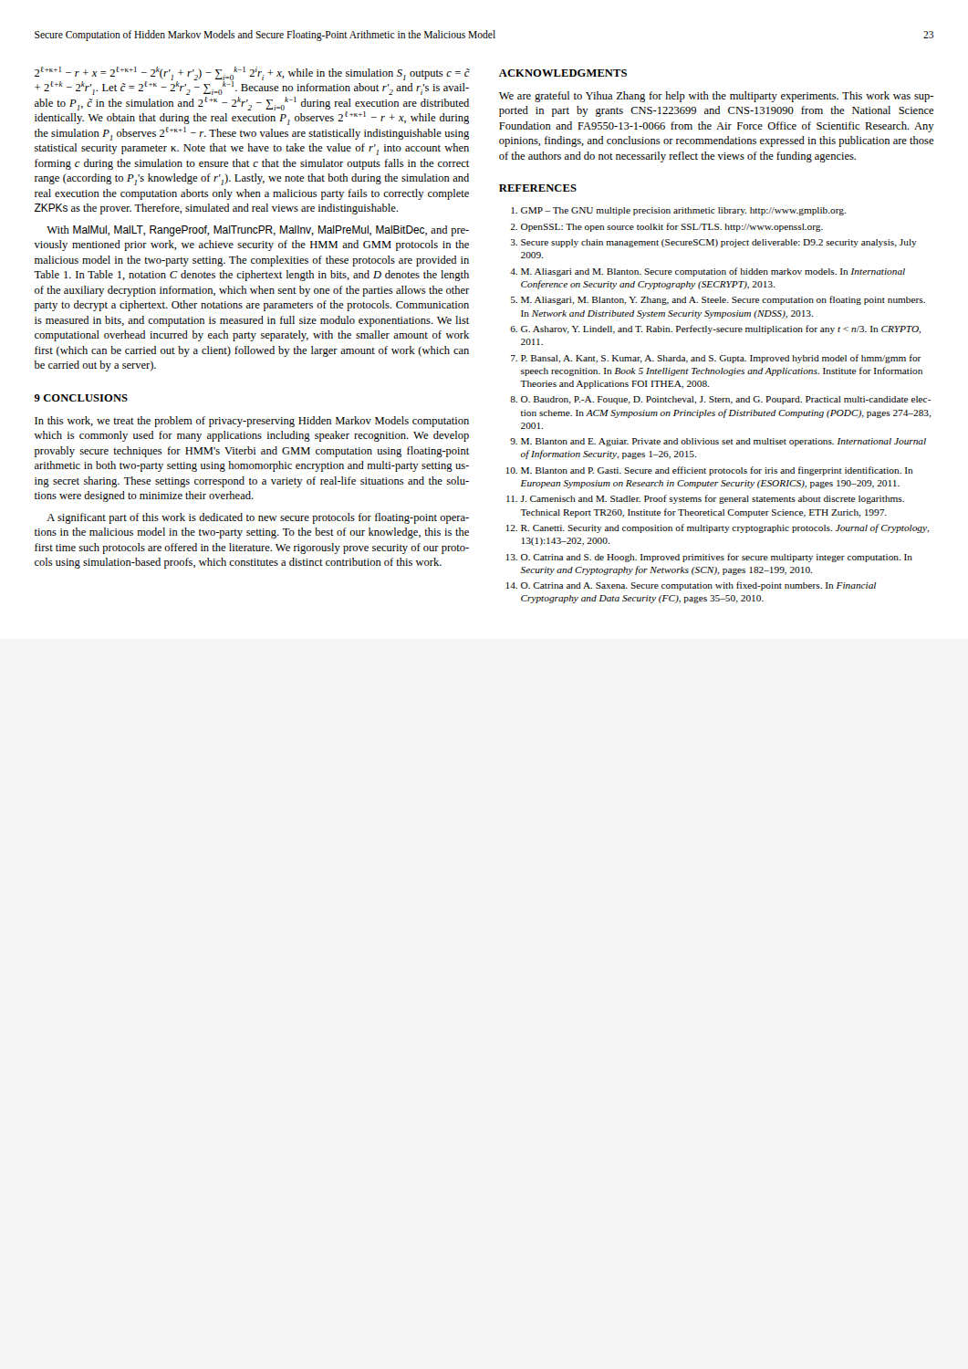Secure Computation of Hidden Markov Models and Secure Floating-Point Arithmetic in the Malicious Model 23
2ℓ+κ+1 − r + x = 2ℓ+κ+1 − 2k(r′1 + r′2) − ∑i=0k−1 2iri + x, while in the simulation S1 outputs c = c̃ + 2ℓ+k − 2kr′1. Let c̃ = 2ℓ+κ − 2kr′2 − ∑i=0k−1. Because no information about r′2 and ri's is available to P1, c̃ in the simulation and 2ℓ+κ − 2kr′2 − ∑i=0k−1 during real execution are distributed identically. We obtain that during the real execution P1 observes 2ℓ+κ+1 − r + x, while during the simulation P1 observes 2ℓ+κ+1 − r. These two values are statistically indistinguishable using statistical security parameter κ. Note that we have to take the value of r′1 into account when forming c during the simulation to ensure that c that the simulator outputs falls in the correct range (according to P1's knowledge of r′1). Lastly, we note that both during the simulation and real execution the computation aborts only when a malicious party fails to correctly complete ZKPKs as the prover. Therefore, simulated and real views are indistinguishable.
With MalMul, MalLT, RangeProof, MalTruncPR, MalInv, MalPreMul, MalBitDec, and previously mentioned prior work, we achieve security of the HMM and GMM protocols in the malicious model in the two-party setting. The complexities of these protocols are provided in Table 1. In Table 1, notation C denotes the ciphertext length in bits, and D denotes the length of the auxiliary decryption information, which when sent by one of the parties allows the other party to decrypt a ciphertext. Other notations are parameters of the protocols. Communication is measured in bits, and computation is measured in full size modulo exponentiations. We list computational overhead incurred by each party separately, with the smaller amount of work first (which can be carried out by a client) followed by the larger amount of work (which can be carried out by a server).
9 CONCLUSIONS
In this work, we treat the problem of privacy-preserving Hidden Markov Models computation which is commonly used for many applications including speaker recognition. We develop provably secure techniques for HMM's Viterbi and GMM computation using floating-point arithmetic in both two-party setting using homomorphic encryption and multi-party setting using secret sharing. These settings correspond to a variety of real-life situations and the solutions were designed to minimize their overhead.
A significant part of this work is dedicated to new secure protocols for floating-point operations in the malicious model in the two-party setting. To the best of our knowledge, this is the first time such protocols are offered in the literature. We rigorously prove security of our protocols using simulation-based proofs, which constitutes a distinct contribution of this work.
ACKNOWLEDGMENTS
We are grateful to Yihua Zhang for help with the multiparty experiments. This work was supported in part by grants CNS-1223699 and CNS-1319090 from the National Science Foundation and FA9550-13-1-0066 from the Air Force Office of Scientific Research. Any opinions, findings, and conclusions or recommendations expressed in this publication are those of the authors and do not necessarily reflect the views of the funding agencies.
References
GMP – The GNU multiple precision arithmetic library. http://www.gmplib.org.
OpenSSL: The open source toolkit for SSL/TLS. http://www.openssl.org.
Secure supply chain management (SecureSCM) project deliverable: D9.2 security analysis, July 2009.
M. Aliasgari and M. Blanton. Secure computation of hidden markov models. In International Conference on Security and Cryptography (SECRYPT), 2013.
M. Aliasgari, M. Blanton, Y. Zhang, and A. Steele. Secure computation on floating point numbers. In Network and Distributed System Security Symposium (NDSS), 2013.
G. Asharov, Y. Lindell, and T. Rabin. Perfectly-secure multiplication for any t < n/3. In CRYPTO, 2011.
P. Bansal, A. Kant, S. Kumar, A. Sharda, and S. Gupta. Improved hybrid model of hmm/gmm for speech recognition. In Book 5 Intelligent Technologies and Applications. Institute for Information Theories and Applications FOI ITHEA, 2008.
O. Baudron, P.-A. Fouque, D. Pointcheval, J. Stern, and G. Poupard. Practical multi-candidate election scheme. In ACM Symposium on Principles of Distributed Computing (PODC), pages 274–283, 2001.
M. Blanton and E. Aguiar. Private and oblivious set and multiset operations. International Journal of Information Security, pages 1–26, 2015.
M. Blanton and P. Gasti. Secure and efficient protocols for iris and fingerprint identification. In European Symposium on Research in Computer Security (ESORICS), pages 190–209, 2011.
J. Camenisch and M. Stadler. Proof systems for general statements about discrete logarithms. Technical Report TR260, Institute for Theoretical Computer Science, ETH Zurich, 1997.
R. Canetti. Security and composition of multiparty cryptographic protocols. Journal of Cryptology, 13(1):143–202, 2000.
O. Catrina and S. de Hoogh. Improved primitives for secure multiparty integer computation. In Security and Cryptography for Networks (SCN), pages 182–199, 2010.
O. Catrina and A. Saxena. Secure computation with fixed-point numbers. In Financial Cryptography and Data Security (FC), pages 35–50, 2010.